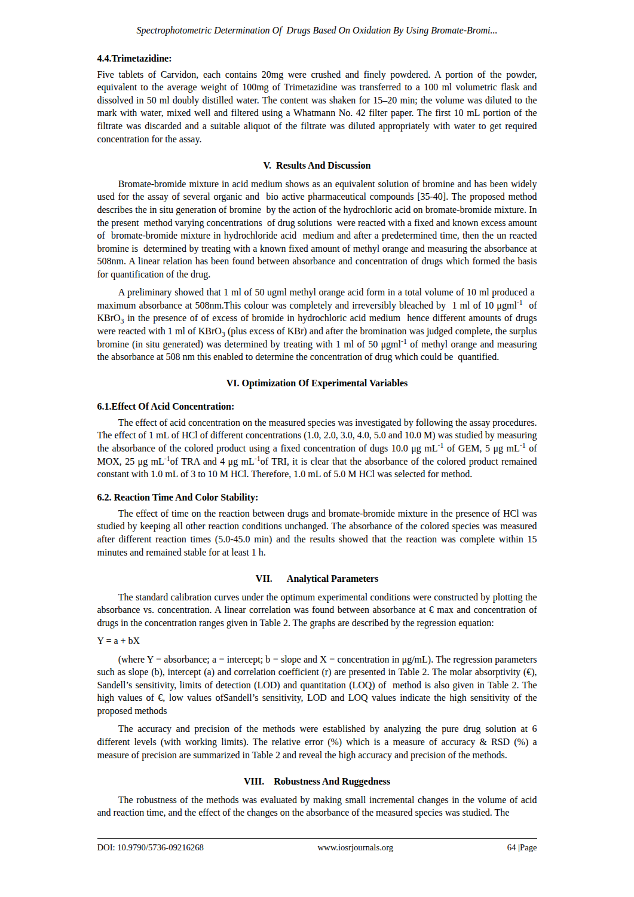Spectrophotometric Determination Of Drugs Based On Oxidation By Using Bromate-Bromi...
4.4.Trimetazidine:
Five tablets of Carvidon, each contains 20mg were crushed and finely powdered. A portion of the powder, equivalent to the average weight of 100mg of Trimetazidine was transferred to a 100 ml volumetric flask and dissolved in 50 ml doubly distilled water. The content was shaken for 15–20 min; the volume was diluted to the mark with water, mixed well and filtered using a Whatmann No. 42 filter paper. The first 10 mL portion of the filtrate was discarded and a suitable aliquot of the filtrate was diluted appropriately with water to get required concentration for the assay.
V. Results And Discussion
Bromate-bromide mixture in acid medium shows as an equivalent solution of bromine and has been widely used for the assay of several organic and bio active pharmaceutical compounds [35-40]. The proposed method describes the in situ generation of bromine by the action of the hydrochloric acid on bromate-bromide mixture. In the present method varying concentrations of drug solutions were reacted with a fixed and known excess amount of bromate-bromide mixture in hydrochloride acid medium and after a predetermined time, then the un reacted bromine is determined by treating with a known fixed amount of methyl orange and measuring the absorbance at 508nm. A linear relation has been found between absorbance and concentration of drugs which formed the basis for quantification of the drug.
A preliminary showed that 1 ml of 50 ugml methyl orange acid form in a total volume of 10 ml produced a maximum absorbance at 508nm.This colour was completely and irreversibly bleached by 1 ml of 10 μgml-1 of KBrO3 in the presence of of excess of bromide in hydrochloric acid medium hence different amounts of drugs were reacted with 1 ml of KBrO3 (plus excess of KBr) and after the bromination was judged complete, the surplus bromine (in situ generated) was determined by treating with 1 ml of 50 μgml-1 of methyl orange and measuring the absorbance at 508 nm this enabled to determine the concentration of drug which could be quantified.
VI. Optimization Of Experimental Variables
6.1.Effect Of Acid Concentration:
The effect of acid concentration on the measured species was investigated by following the assay procedures. The effect of 1 mL of HCl of different concentrations (1.0, 2.0, 3.0, 4.0, 5.0 and 10.0 M) was studied by measuring the absorbance of the colored product using a fixed concentration of dugs 10.0 μg mL-1 of GEM, 5 μg mL-1 of MOX, 25 μg mL-1of TRA and 4 μg mL-1of TRI, it is clear that the absorbance of the colored product remained constant with 1.0 mL of 3 to 10 M HCl. Therefore, 1.0 mL of 5.0 M HCl was selected for method.
6.2. Reaction Time And Color Stability:
The effect of time on the reaction between drugs and bromate-bromide mixture in the presence of HCl was studied by keeping all other reaction conditions unchanged. The absorbance of the colored species was measured after different reaction times (5.0-45.0 min) and the results showed that the reaction was complete within 15 minutes and remained stable for at least 1 h.
VII. Analytical Parameters
The standard calibration curves under the optimum experimental conditions were constructed by plotting the absorbance vs. concentration. A linear correlation was found between absorbance at € max and concentration of drugs in the concentration ranges given in Table 2. The graphs are described by the regression equation:
Y = a + bX
(where Y = absorbance; a = intercept; b = slope and X = concentration in μg/mL). The regression parameters such as slope (b), intercept (a) and correlation coefficient (r) are presented in Table 2. The molar absorptivity (€), Sandell’s sensitivity, limits of detection (LOD) and quantitation (LOQ) of method is also given in Table 2. The high values of €, low values ofSandell’s sensitivity, LOD and LOQ values indicate the high sensitivity of the proposed methods
The accuracy and precision of the methods were established by analyzing the pure drug solution at 6 different levels (with working limits). The relative error (%) which is a measure of accuracy & RSD (%) a measure of precision are summarized in Table 2 and reveal the high accuracy and precision of the methods.
VIII. Robustness And Ruggedness
The robustness of the methods was evaluated by making small incremental changes in the volume of acid and reaction time, and the effect of the changes on the absorbance of the measured species was studied. The
DOI: 10.9790/5736-09216268 www.iosrjournals.org 64 |Page